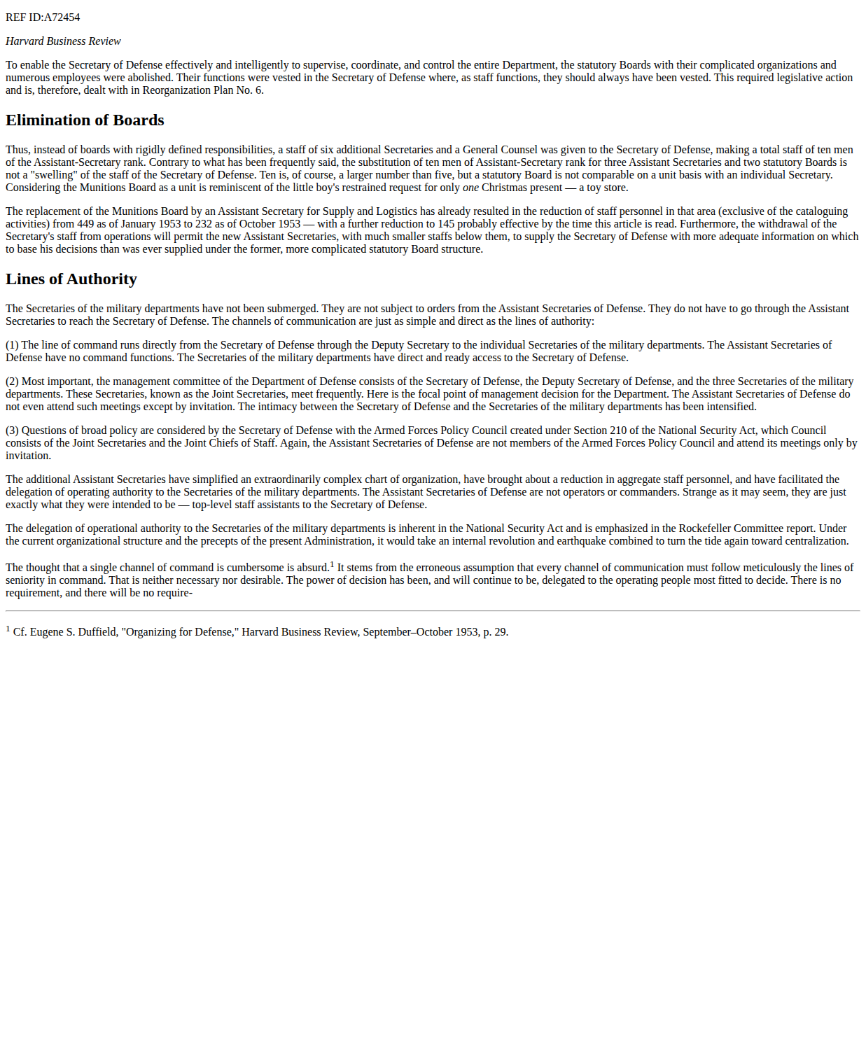REF ID:A72454
Harvard Business Review
To enable the Secretary of Defense effectively and intelligently to supervise, coordinate, and control the entire Department, the statutory Boards with their complicated organizations and numerous employees were abolished. Their functions were vested in the Secretary of Defense where, as staff functions, they should always have been vested. This required legislative action and is, therefore, dealt with in Reorganization Plan No. 6.
Elimination of Boards
Thus, instead of boards with rigidly defined responsibilities, a staff of six additional Secretaries and a General Counsel was given to the Secretary of Defense, making a total staff of ten men of the Assistant-Secretary rank. Contrary to what has been frequently said, the substitution of ten men of Assistant-Secretary rank for three Assistant Secretaries and two statutory Boards is not a "swelling" of the staff of the Secretary of Defense. Ten is, of course, a larger number than five, but a statutory Board is not comparable on a unit basis with an individual Secretary. Considering the Munitions Board as a unit is reminiscent of the little boy's restrained request for only one Christmas present — a toy store.
The replacement of the Munitions Board by an Assistant Secretary for Supply and Logistics has already resulted in the reduction of staff personnel in that area (exclusive of the cataloguing activities) from 449 as of January 1953 to 232 as of October 1953 — with a further reduction to 145 probably effective by the time this article is read. Furthermore, the withdrawal of the Secretary's staff from operations will permit the new Assistant Secretaries, with much smaller staffs below them, to supply the Secretary of Defense with more adequate information on which to base his decisions than was ever supplied under the former, more complicated statutory Board structure.
Lines of Authority
The Secretaries of the military departments have not been submerged. They are not subject to orders from the Assistant Secretaries of Defense. They do not have to go through the Assistant Secretaries to reach the Secretary of Defense. The channels of communication are just as simple and direct as the lines of authority:
(1) The line of command runs directly from the Secretary of Defense through the Deputy Secretary to the individual Secretaries of the military departments. The Assistant Secretaries of Defense have no command functions. The Secretaries of the military departments have direct and ready access to the Secretary of Defense.
(2) Most important, the management committee of the Department of Defense consists of the Secretary of Defense, the Deputy Secretary of Defense, and the three Secretaries of the military departments. These Secretaries, known as the Joint Secretaries, meet frequently. Here is the focal point of management decision for the Department. The Assistant Secretaries of Defense do not even attend such meetings except by invitation. The intimacy between the Secretary of Defense and the Secretaries of the military departments has been intensified.
(3) Questions of broad policy are considered by the Secretary of Defense with the Armed Forces Policy Council created under Section 210 of the National Security Act, which Council consists of the Joint Secretaries and the Joint Chiefs of Staff. Again, the Assistant Secretaries of Defense are not members of the Armed Forces Policy Council and attend its meetings only by invitation.
The additional Assistant Secretaries have simplified an extraordinarily complex chart of organization, have brought about a reduction in aggregate staff personnel, and have facilitated the delegation of operating authority to the Secretaries of the military departments. The Assistant Secretaries of Defense are not operators or commanders. Strange as it may seem, they are just exactly what they were intended to be — top-level staff assistants to the Secretary of Defense.
The delegation of operational authority to the Secretaries of the military departments is inherent in the National Security Act and is emphasized in the Rockefeller Committee report. Under the current organizational structure and the precepts of the present Administration, it would take an internal revolution and earthquake combined to turn the tide again toward centralization.
The thought that a single channel of command is cumbersome is absurd.1 It stems from the erroneous assumption that every channel of communication must follow meticulously the lines of seniority in command. That is neither necessary nor desirable. The power of decision has been, and will continue to be, delegated to the operating people most fitted to decide. There is no requirement, and there will be no require-
1 Cf. Eugene S. Duffield, "Organizing for Defense," Harvard Business Review, September–October 1953, p. 29.